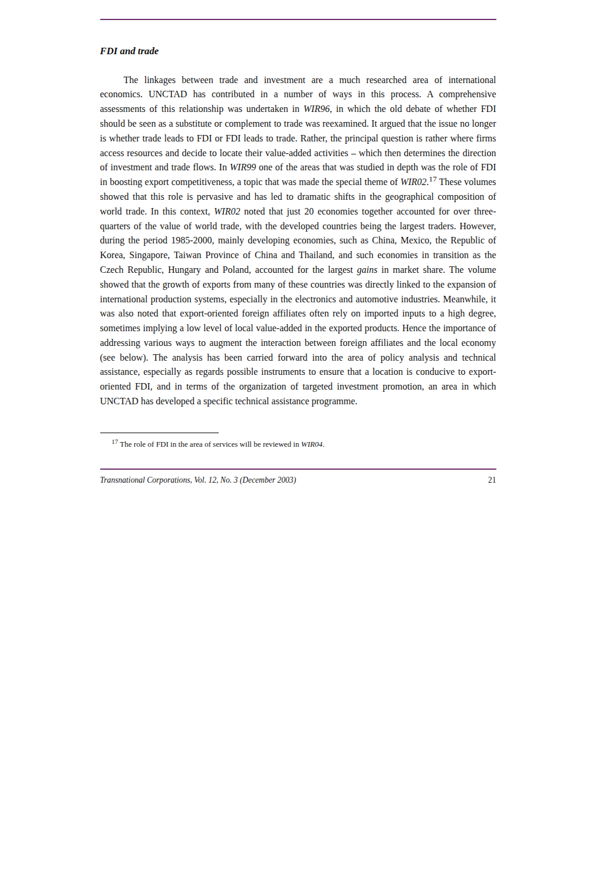FDI and trade
The linkages between trade and investment are a much researched area of international economics. UNCTAD has contributed in a number of ways in this process. A comprehensive assessments of this relationship was undertaken in WIR96, in which the old debate of whether FDI should be seen as a substitute or complement to trade was reexamined. It argued that the issue no longer is whether trade leads to FDI or FDI leads to trade. Rather, the principal question is rather where firms access resources and decide to locate their value-added activities – which then determines the direction of investment and trade flows. In WIR99 one of the areas that was studied in depth was the role of FDI in boosting export competitiveness, a topic that was made the special theme of WIR02.17 These volumes showed that this role is pervasive and has led to dramatic shifts in the geographical composition of world trade. In this context, WIR02 noted that just 20 economies together accounted for over three-quarters of the value of world trade, with the developed countries being the largest traders. However, during the period 1985-2000, mainly developing economies, such as China, Mexico, the Republic of Korea, Singapore, Taiwan Province of China and Thailand, and such economies in transition as the Czech Republic, Hungary and Poland, accounted for the largest gains in market share. The volume showed that the growth of exports from many of these countries was directly linked to the expansion of international production systems, especially in the electronics and automotive industries. Meanwhile, it was also noted that export-oriented foreign affiliates often rely on imported inputs to a high degree, sometimes implying a low level of local value-added in the exported products. Hence the importance of addressing various ways to augment the interaction between foreign affiliates and the local economy (see below). The analysis has been carried forward into the area of policy analysis and technical assistance, especially as regards possible instruments to ensure that a location is conducive to export-oriented FDI, and in terms of the organization of targeted investment promotion, an area in which UNCTAD has developed a specific technical assistance programme.
17 The role of FDI in the area of services will be reviewed in WIR04.
Transnational Corporations, Vol. 12, No. 3 (December 2003) 21